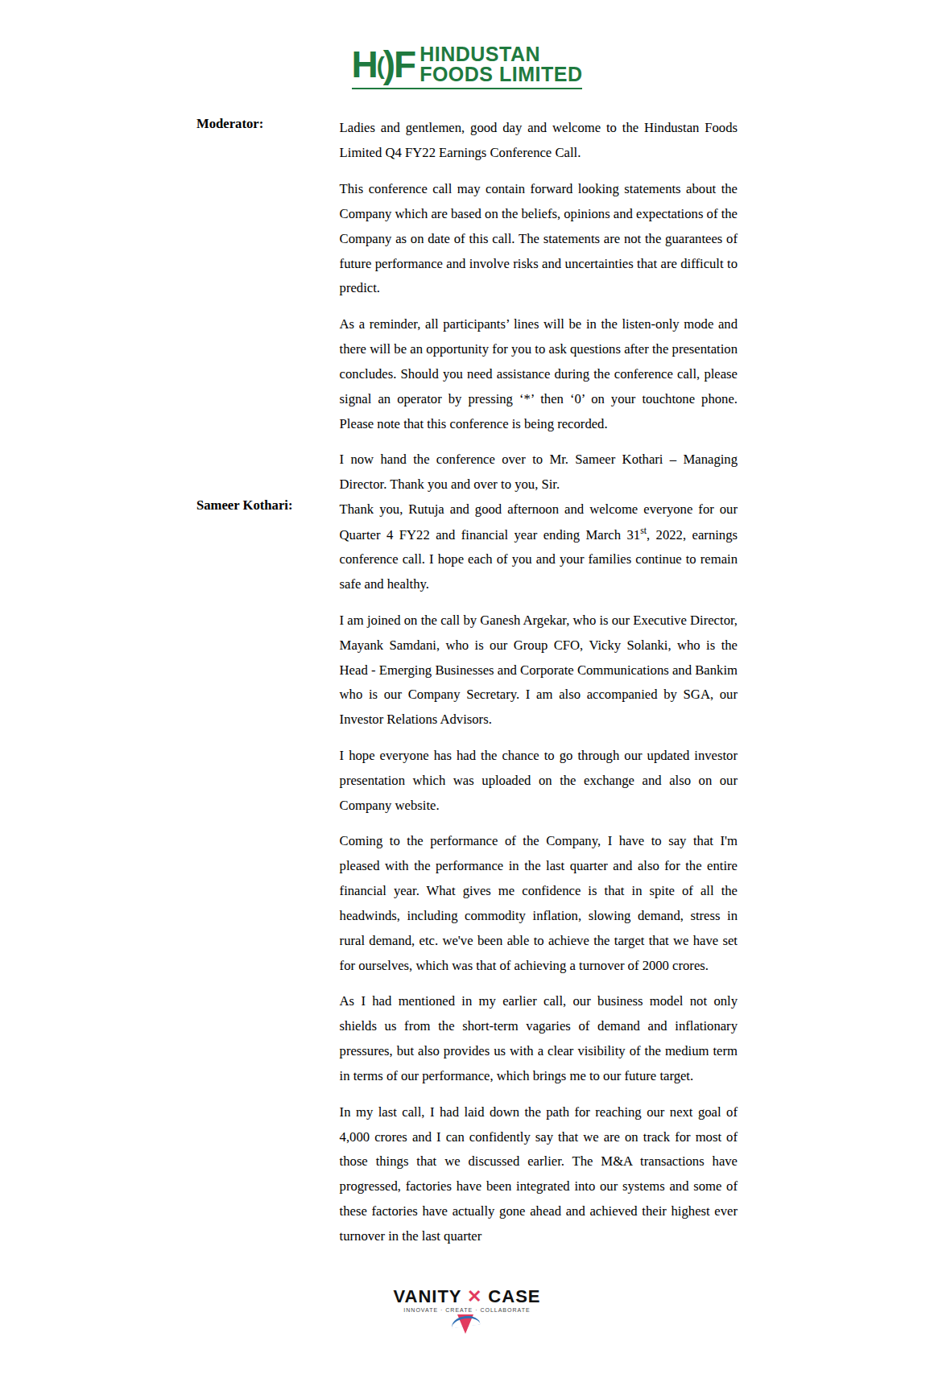H()F HINDUSTAN FOODS LIMITED
| Moderator: | Ladies and gentlemen, good day and welcome to the Hindustan Foods Limited Q4 FY22 Earnings Conference Call. This conference call may contain forward looking statements about the Company which are based on the beliefs, opinions and expectations of the Company as on date of this call. The statements are not the guarantees of future performance and involve risks and uncertainties that are difficult to predict. As a reminder, all participants’ lines will be in the listen-only mode and there will be an opportunity for you to ask questions after the presentation concludes. Should you need assistance during the conference call, please signal an operator by pressing ‘*’ then ‘0’ on your touchtone phone. Please note that this conference is being recorded. I now hand the conference over to Mr. Sameer Kothari – Managing Director. Thank you and over to you, Sir. |
| Sameer Kothari: | Thank you, Rutuja and good afternoon and welcome everyone for our Quarter 4 FY22 and financial year ending March 31 st , 2022, earnings conference call. I hope each of you and your families continue to remain safe and healthy. I am joined on the call by Ganesh Argekar, who is our Executive Director, Mayank Samdani, who is our Group CFO, Vicky Solanki, who is the Head - Emerging Businesses and Corporate Communications and Bankim who is our Company Secretary. I am also accompanied by SGA, our Investor Relations Advisors. I hope everyone has had the chance to go through our updated investor presentation which was uploaded on the exchange and also on our Company website. Coming to the performance of the Company, I have to say that I'm pleased with the performance in the last quarter and also for the entire financial year. What gives me confidence is that in spite of all the headwinds, including commodity inflation, slowing demand, stress in rural demand, etc. we've been able to achieve the target that we have set for ourselves, which was that of achieving a turnover of 2000 crores. As I had mentioned in my earlier call, our business model not only shields us from the short-term vagaries of demand and inflationary pressures, but also provides us with a clear visibility of the medium term in terms of our performance, which brings me to our future target. In my last call, I had laid down the path for reaching our next goal of 4,000 crores and I can confidently say that we are on track for most of those things that we discussed earlier. The M&A transactions have progressed, factories have been integrated into our systems and some of these factories have actually gone ahead and achieved their highest ever turnover in the last quarter |
VANITY ✕ CASE
INNOVATE · CREATE · COLLABORATE